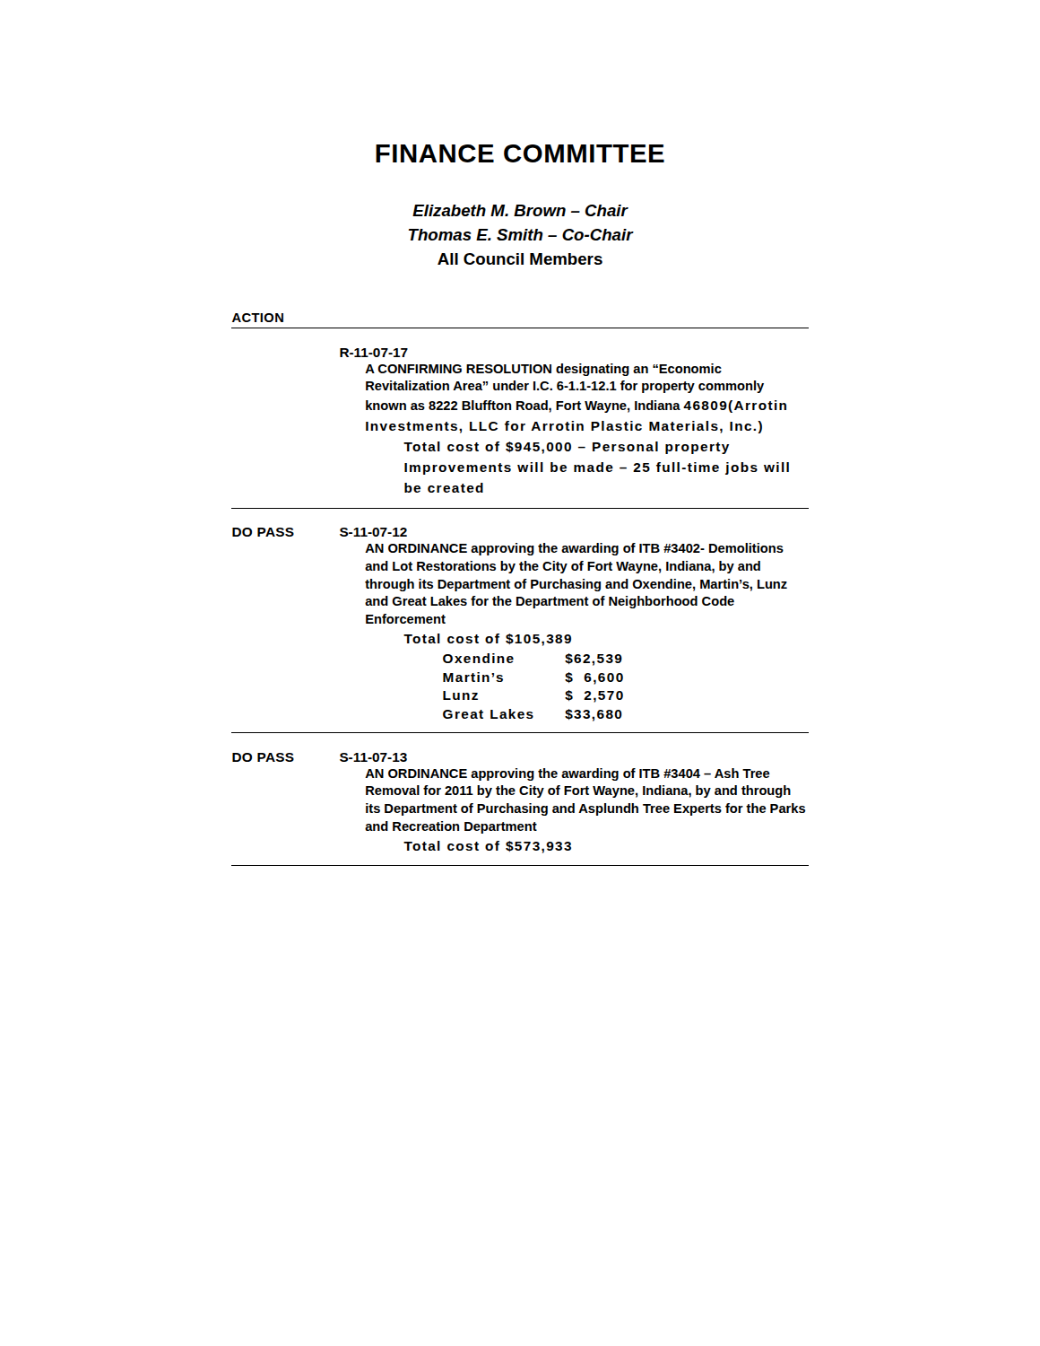FINANCE COMMITTEE
Elizabeth M. Brown – Chair
Thomas E. Smith – Co-Chair
All Council Members
ACTION
R-11-07-17
A CONFIRMING RESOLUTION designating an “Economic Revitalization Area” under I.C. 6-1.1-12.1 for property commonly known as 8222 Bluffton Road, Fort Wayne, Indiana 46809(Arrotin Investments, LLC for Arrotin Plastic Materials, Inc.)
Total cost of $945,000 – Personal property Improvements will be made – 25 full-time jobs will be created
DO PASS
S-11-07-12
AN ORDINANCE approving the awarding of ITB #3402- Demolitions and Lot Restorations by the City of Fort Wayne, Indiana, by and through its Department of Purchasing and Oxendine, Martin’s, Lunz and Great Lakes for the Department of Neighborhood Code Enforcement
Total cost of $105,389
| Oxendine | $62,539 |
| Martin’s | $ 6,600 |
| Lunz | $ 2,570 |
| Great Lakes | $33,680 |
DO PASS
S-11-07-13
AN ORDINANCE approving the awarding of ITB #3404 – Ash Tree Removal for 2011 by the City of Fort Wayne, Indiana, by and through its Department of Purchasing and Asplundh Tree Experts for the Parks and Recreation Department
Total cost of $573,933